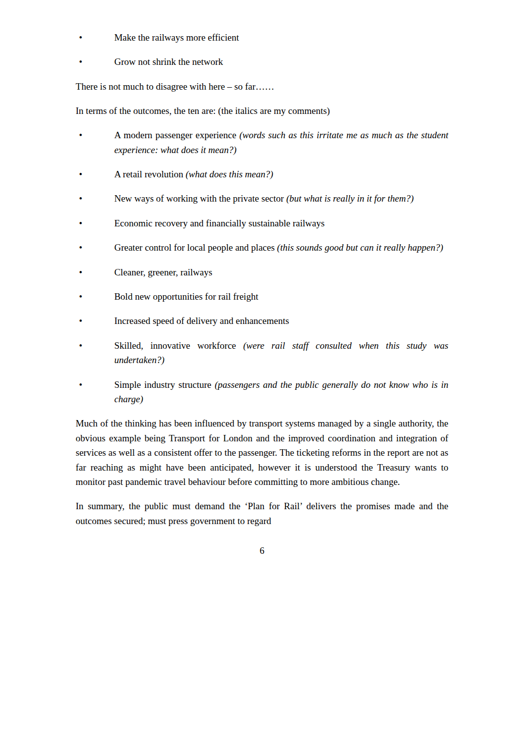Make the railways more efficient
Grow not shrink the network
There is not much to disagree with here – so far……
In terms of the outcomes, the ten are: (the italics are my comments)
A modern passenger experience (words such as this irritate me as much as the student experience: what does it mean?)
A retail revolution (what does this mean?)
New ways of working with the private sector (but what is really in it for them?)
Economic recovery and financially sustainable railways
Greater control for local people and places (this sounds good but can it really happen?)
Cleaner, greener, railways
Bold new opportunities for rail freight
Increased speed of delivery and enhancements
Skilled, innovative workforce (were rail staff consulted when this study was undertaken?)
Simple industry structure (passengers and the public generally do not know who is in charge)
Much of the thinking has been influenced by transport systems managed by a single authority, the obvious example being Transport for London and the improved coordination and integration of services as well as a consistent offer to the passenger. The ticketing reforms in the report are not as far reaching as might have been anticipated, however it is understood the Treasury wants to monitor past pandemic travel behaviour before committing to more ambitious change.
In summary, the public must demand the ‘Plan for Rail’ delivers the promises made and the outcomes secured; must press government to regard
6